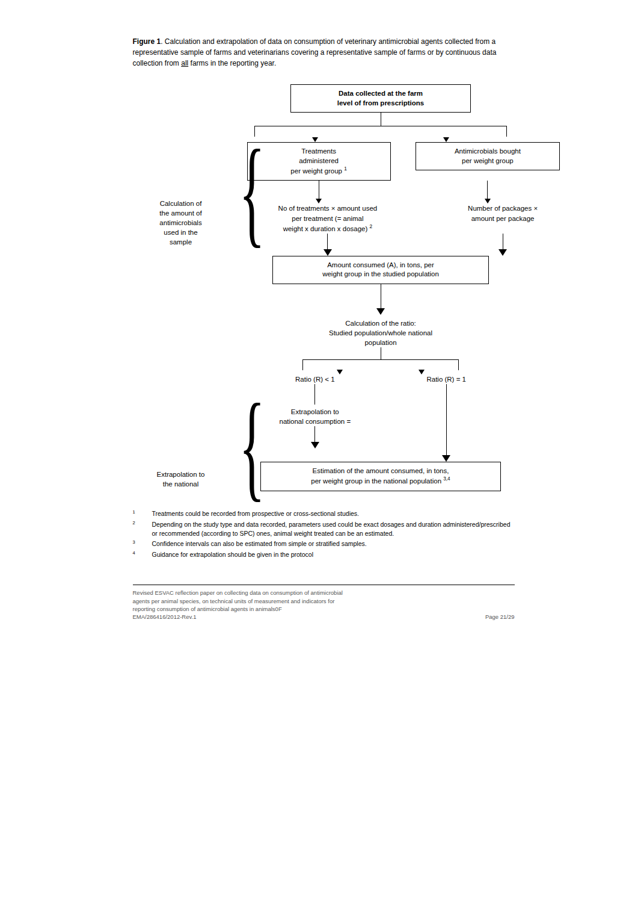Figure 1. Calculation and extrapolation of data on consumption of veterinary antimicrobial agents collected from a representative sample of farms and veterinarians covering a representative sample of farms or by continuous data collection from all farms in the reporting year.
{
Calculation of
the amount of
antimicrobials
used in the
sample
{
Extrapolation to
the national
Data collected at the farm
level of from prescriptions
Treatments
administered
per weight group 1
Antimicrobials bought
per weight group
No of treatments × amount used
per treatment (= animal
weight x duration x dosage) 2
Number of packages ×
amount per package
Amount consumed (A), in tons, per
weight group in the studied population
Calculation of the ratio:
Studied population/whole national
population
Ratio (R) < 1
Ratio (R) = 1
Extrapolation to
national consumption =
Estimation of the amount consumed, in tons,
per weight group in the national population 3,4
| 1 | Treatments could be recorded from prospective or cross-sectional studies. |
| 2 | Depending on the study type and data recorded, parameters used could be exact dosages and duration administered/prescribed or recommended (according to SPC) ones, animal weight treated can be an estimated. |
| 3 | Confidence intervals can also be estimated from simple or stratified samples. |
| 4 | Guidance for extrapolation should be given in the protocol |
Revised ESVAC reflection paper on collecting data on consumption of antimicrobial
agents per animal species, on technical units of measurement and indicators for
reporting consumption of antimicrobial agents in animals0F
EMA/286416/2012-Rev.1 Page 21/29